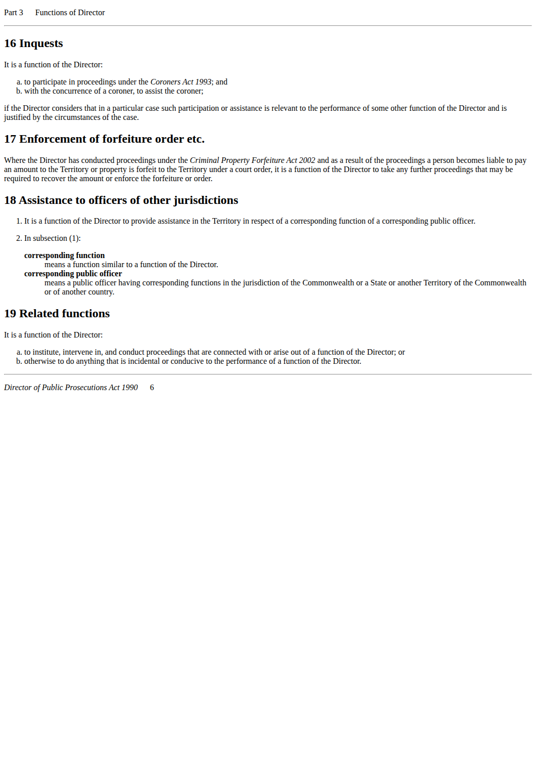Part 3 Functions of Director
16 Inquests
It is a function of the Director:
to participate in proceedings under the Coroners Act 1993; and
with the concurrence of a coroner, to assist the coroner;
if the Director considers that in a particular case such participation or assistance is relevant to the performance of some other function of the Director and is justified by the circumstances of the case.
17 Enforcement of forfeiture order etc.
Where the Director has conducted proceedings under the Criminal Property Forfeiture Act 2002 and as a result of the proceedings a person becomes liable to pay an amount to the Territory or property is forfeit to the Territory under a court order, it is a function of the Director to take any further proceedings that may be required to recover the amount or enforce the forfeiture or order.
18 Assistance to officers of other jurisdictions
It is a function of the Director to provide assistance in the Territory in respect of a corresponding function of a corresponding public officer.
In subsection (1):
corresponding function
means a function similar to a function of the Director.
corresponding public officer
means a public officer having corresponding functions in the jurisdiction of the Commonwealth or a State or another Territory of the Commonwealth or of another country.
19 Related functions
It is a function of the Director:
to institute, intervene in, and conduct proceedings that are connected with or arise out of a function of the Director; or
otherwise to do anything that is incidental or conducive to the performance of a function of the Director.
Director of Public Prosecutions Act 1990 6